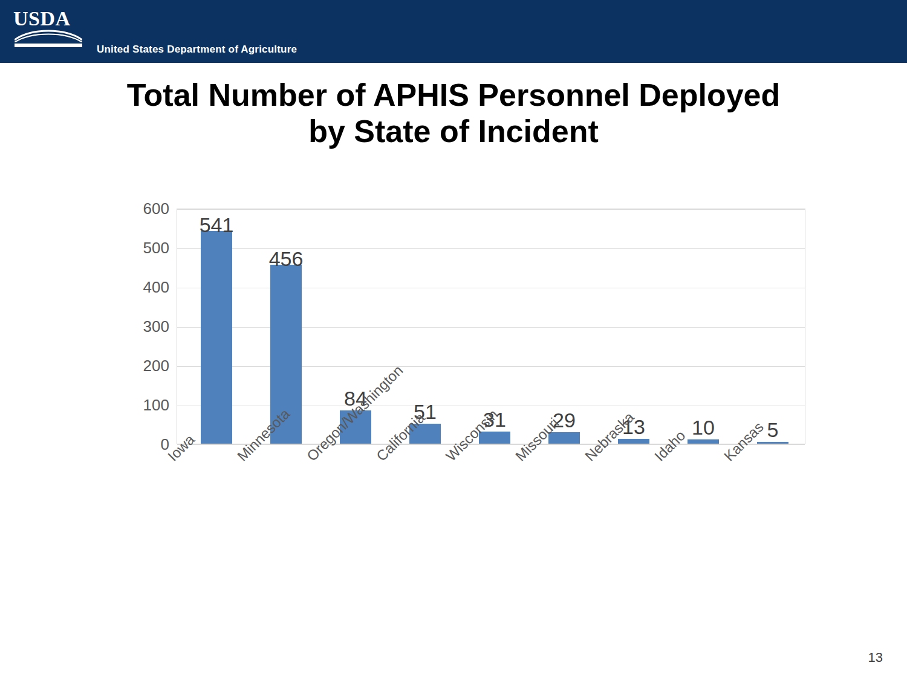USDA
United States Department of Agriculture
Total Number of APHIS Personnel Deployed
by State of Incident
0
100
200
300
400
500
600
541
456
84
51
31
29
13
10
5
Iowa
Minnesota
Oregon/Washington
California
Wisconsin
Missouri
Nebraska
Idaho
Kansas
13